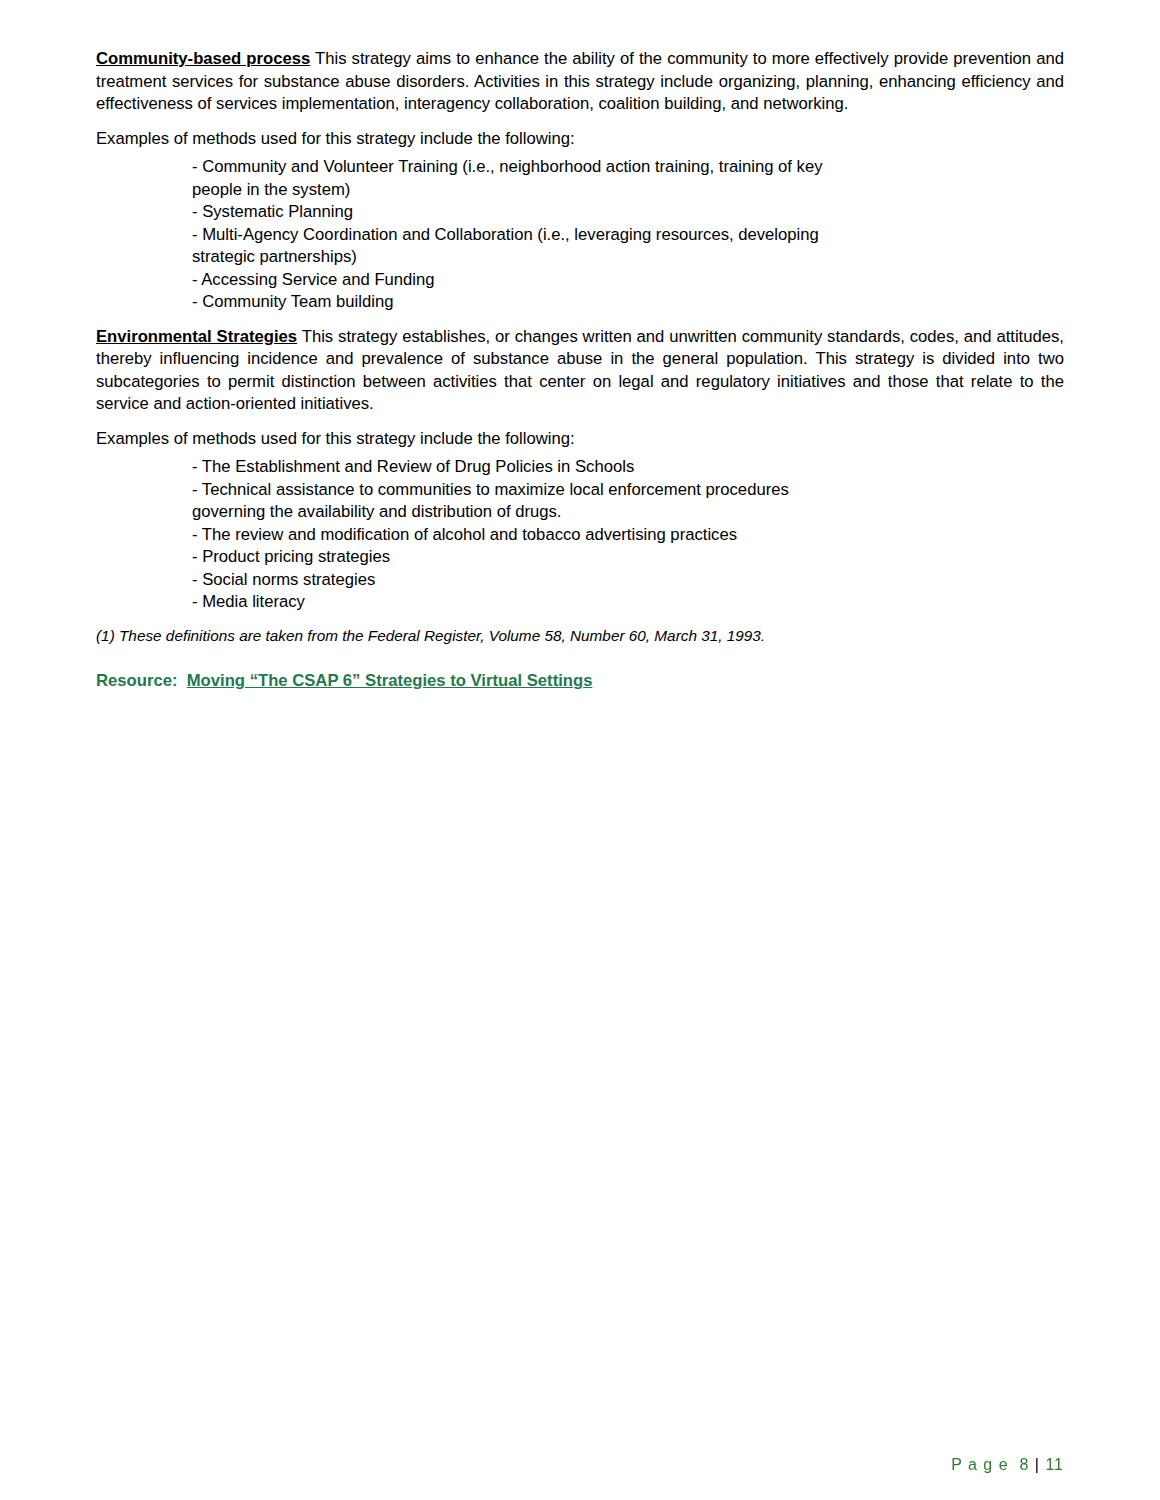Community-based process This strategy aims to enhance the ability of the community to more effectively provide prevention and treatment services for substance abuse disorders. Activities in this strategy include organizing, planning, enhancing efficiency and effectiveness of services implementation, interagency collaboration, coalition building, and networking.
Examples of methods used for this strategy include the following:
- Community and Volunteer Training (i.e., neighborhood action training, training of key
people in the system)
- Systematic Planning
- Multi-Agency Coordination and Collaboration (i.e., leveraging resources, developing
strategic partnerships)
- Accessing Service and Funding
- Community Team building
Environmental Strategies This strategy establishes, or changes written and unwritten community standards, codes, and attitudes, thereby influencing incidence and prevalence of substance abuse in the general population. This strategy is divided into two subcategories to permit distinction between activities that center on legal and regulatory initiatives and those that relate to the service and action-oriented initiatives.
Examples of methods used for this strategy include the following:
- The Establishment and Review of Drug Policies in Schools
- Technical assistance to communities to maximize local enforcement procedures
governing the availability and distribution of drugs.
- The review and modification of alcohol and tobacco advertising practices
- Product pricing strategies
- Social norms strategies
- Media literacy
(1) These definitions are taken from the Federal Register, Volume 58, Number 60, March 31, 1993.
Resource: Moving “The CSAP 6” Strategies to Virtual Settings
P a g e 8 | 11